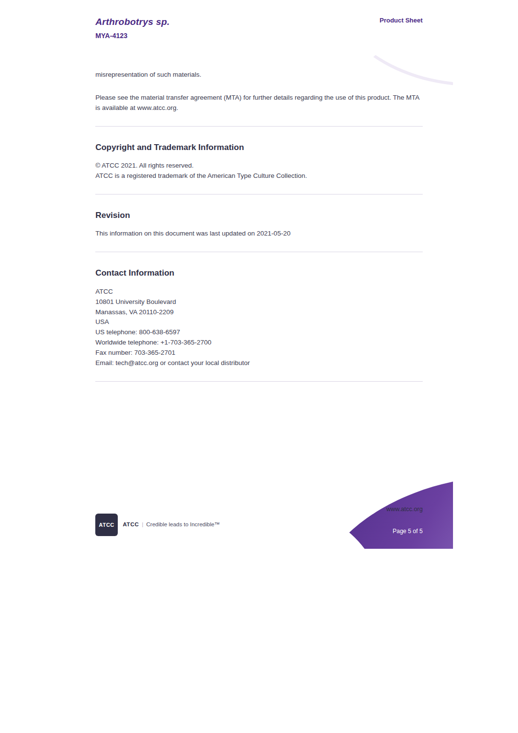Arthrobotrys sp.
MYA-4123
Product Sheet
misrepresentation of such materials.
Please see the material transfer agreement (MTA) for further details regarding the use of this product. The MTA is available at www.atcc.org.
Copyright and Trademark Information
© ATCC 2021. All rights reserved.
ATCC is a registered trademark of the American Type Culture Collection.
Revision
This information on this document was last updated on 2021-05-20
Contact Information
ATCC
10801 University Boulevard
Manassas, VA 20110-2209
USA
US telephone: 800-638-6597
Worldwide telephone: +1-703-365-2700
Fax number: 703-365-2701
Email: tech@atcc.org or contact your local distributor
ATCC
ATCC|Credible leads to Incredible™
www.atcc.org
Page 5 of 5